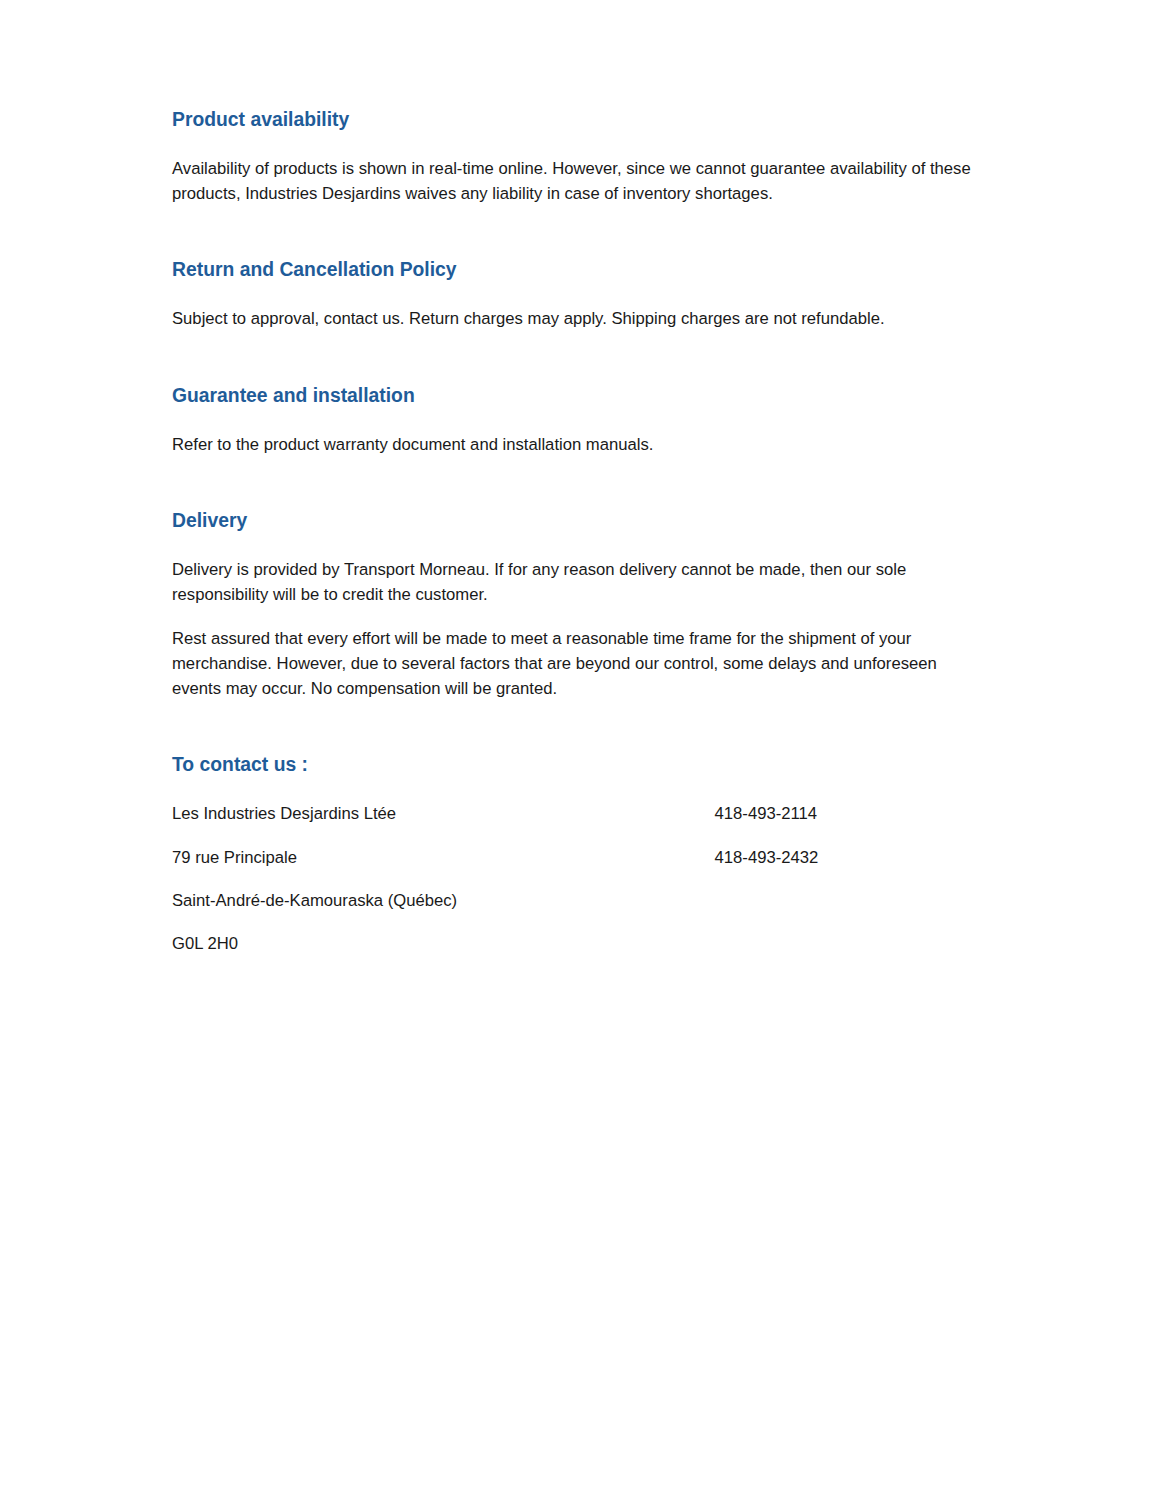Product availability
Availability of products is shown in real-time online. However, since we cannot guarantee availability of these products, Industries Desjardins waives any liability in case of inventory shortages.
Return and Cancellation Policy
Subject to approval, contact us. Return charges may apply. Shipping charges are not refundable.
Guarantee and installation
Refer to the product warranty document and installation manuals.
Delivery
Delivery is provided by Transport Morneau. If for any reason delivery cannot be made, then our sole responsibility will be to credit the customer.
Rest assured that every effort will be made to meet a reasonable time frame for the shipment of your merchandise. However, due to several factors that are beyond our control, some delays and unforeseen events may occur. No compensation will be granted.
To contact us :
| Les Industries Desjardins Ltée | 418-493-2114 |
| 79 rue Principale | 418-493-2432 |
| Saint-André-de-Kamouraska (Québec) | |
| G0L 2H0 | |